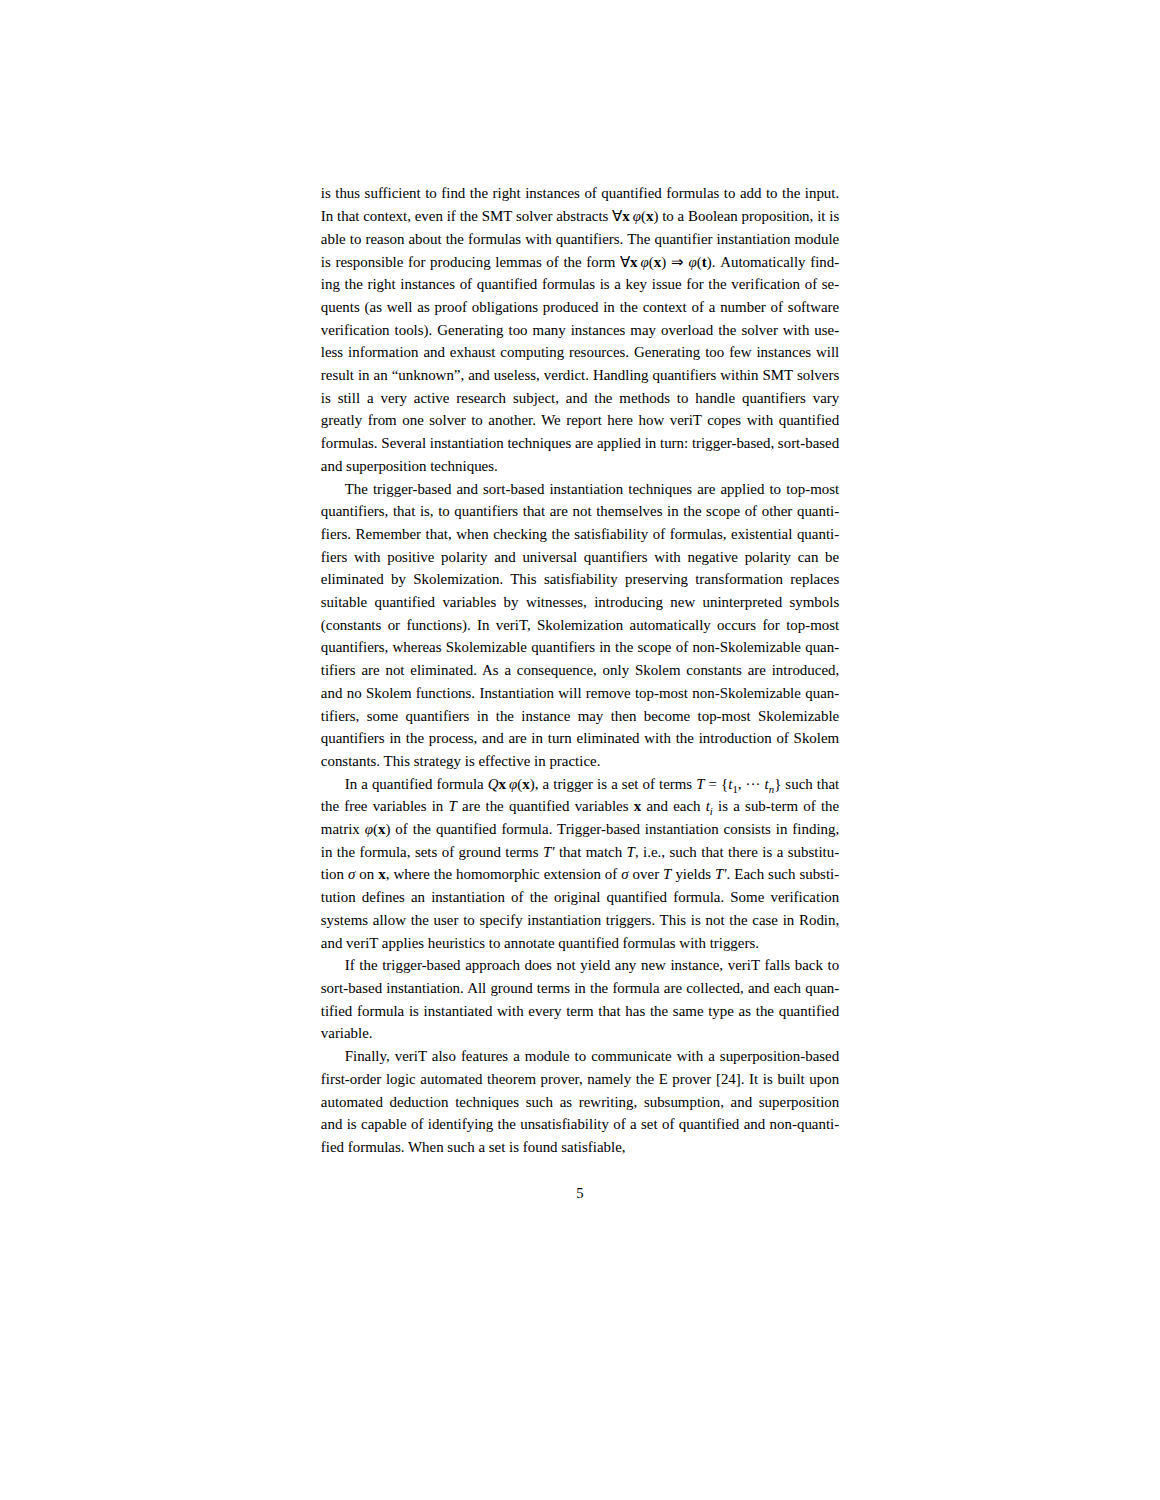is thus sufficient to find the right instances of quantified formulas to add to the input. In that context, even if the SMT solver abstracts ∀x φ(x) to a Boolean proposition, it is able to reason about the formulas with quantifiers. The quantifier instantiation module is responsible for producing lemmas of the form ∀x φ(x) ⇒ φ(t). Automatically finding the right instances of quantified formulas is a key issue for the verification of sequents (as well as proof obligations produced in the context of a number of software verification tools). Generating too many instances may overload the solver with useless information and exhaust computing resources. Generating too few instances will result in an “unknown”, and useless, verdict. Handling quantifiers within SMT solvers is still a very active research subject, and the methods to handle quantifiers vary greatly from one solver to another. We report here how veriT copes with quantified formulas. Several instantiation techniques are applied in turn: trigger-based, sort-based and superposition techniques.
The trigger-based and sort-based instantiation techniques are applied to top-most quantifiers, that is, to quantifiers that are not themselves in the scope of other quantifiers. Remember that, when checking the satisfiability of formulas, existential quantifiers with positive polarity and universal quantifiers with negative polarity can be eliminated by Skolemization. This satisfiability preserving transformation replaces suitable quantified variables by witnesses, introducing new uninterpreted symbols (constants or functions). In veriT, Skolemization automatically occurs for top-most quantifiers, whereas Skolemizable quantifiers in the scope of non-Skolemizable quantifiers are not eliminated. As a consequence, only Skolem constants are introduced, and no Skolem functions. Instantiation will remove top-most non-Skolemizable quantifiers, some quantifiers in the instance may then become top-most Skolemizable quantifiers in the process, and are in turn eliminated with the introduction of Skolem constants. This strategy is effective in practice.
In a quantified formula Qx φ(x), a trigger is a set of terms T = {t1, ··· tn} such that the free variables in T are the quantified variables x and each ti is a sub-term of the matrix φ(x) of the quantified formula. Trigger-based instantiation consists in finding, in the formula, sets of ground terms T′ that match T, i.e., such that there is a substitution σ on x, where the homomorphic extension of σ over T yields T′. Each such substitution defines an instantiation of the original quantified formula. Some verification systems allow the user to specify instantiation triggers. This is not the case in Rodin, and veriT applies heuristics to annotate quantified formulas with triggers.
If the trigger-based approach does not yield any new instance, veriT falls back to sort-based instantiation. All ground terms in the formula are collected, and each quantified formula is instantiated with every term that has the same type as the quantified variable.
Finally, veriT also features a module to communicate with a superposition-based first-order logic automated theorem prover, namely the E prover [24]. It is built upon automated deduction techniques such as rewriting, subsumption, and superposition and is capable of identifying the unsatisfiability of a set of quantified and non-quantified formulas. When such a set is found satisfiable,
5